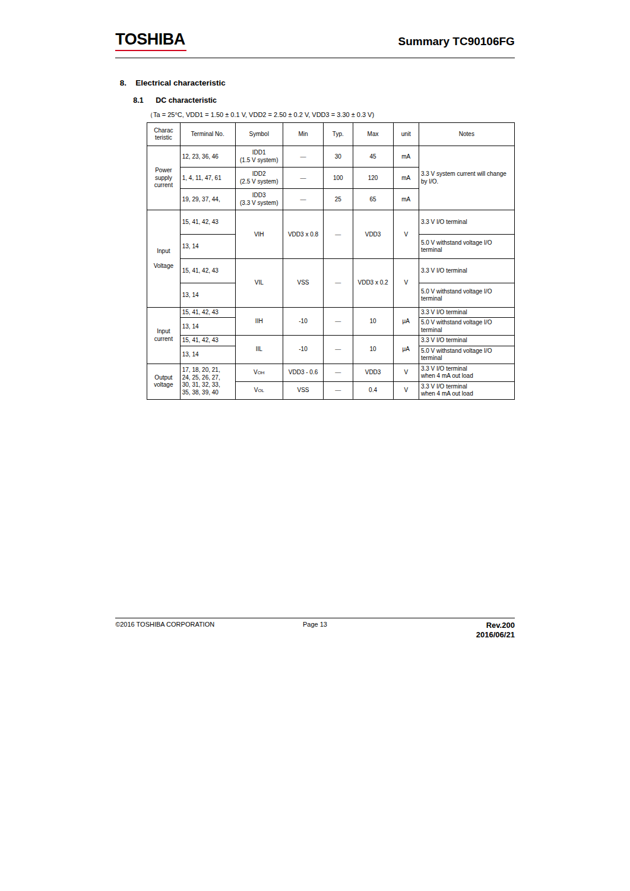TOSHIBA
Summary TC90106FG
8. Electrical characteristic
8.1 DC characteristic
（Ta = 25°C, VDD1 = 1.50 ± 0.1 V, VDD2 = 2.50 ± 0.2 V, VDD3 = 3.30 ± 0.3 V)
| Charac teristic | Terminal No. | Symbol | Min | Typ. | Max | unit | Notes |
| --- | --- | --- | --- | --- | --- | --- | --- |
| Power supply current | 12, 23, 36, 46 | IDD1 (1.5 V system) | — | 30 | 45 | mA | 3.3 V system current will change by I/O. |
| 1, 4, 11, 47, 61 | IDD2 (2.5 V system) | — | 100 | 120 | mA |
| 19, 29, 37, 44, | IDD3 (3.3 V system) | — | 25 | 65 | mA |
| Input Voltage | 15, 41, 42, 43 | VIH | VDD3 x 0.8 | — | VDD3 | V | 3.3 V I/O terminal |
| 13, 14 | 5.0 V withstand voltage I/O terminal |
| 15, 41, 42, 43 | VIL | VSS | — | VDD3 x 0.2 | V | 3.3 V I/O terminal |
| 13, 14 | 5.0 V withstand voltage I/O terminal |
| Input current | 15, 41, 42, 43 | IIH | -10 | — | 10 | μA | 3.3 V I/O terminal |
| 13, 14 | 5.0 V withstand voltage I/O terminal |
| 15, 41, 42, 43 | IIL | -10 | — | 10 | μA | 3.3 V I/O terminal |
| 13, 14 | 5.0 V withstand voltage I/O terminal |
| Output voltage | 17, 18, 20, 21, 24, 25, 26, 27, 30, 31, 32, 33, 35, 38, 39, 40 | V OH | VDD3 - 0.6 | — | VDD3 | V | 3.3 V I/O terminal when 4 mA out load |
| V OL | VSS | — | 0.4 | V | 3.3 V I/O terminal when 4 mA out load |
©2016 TOSHIBA CORPORATION
Page 13
Rev.200
2016/06/21